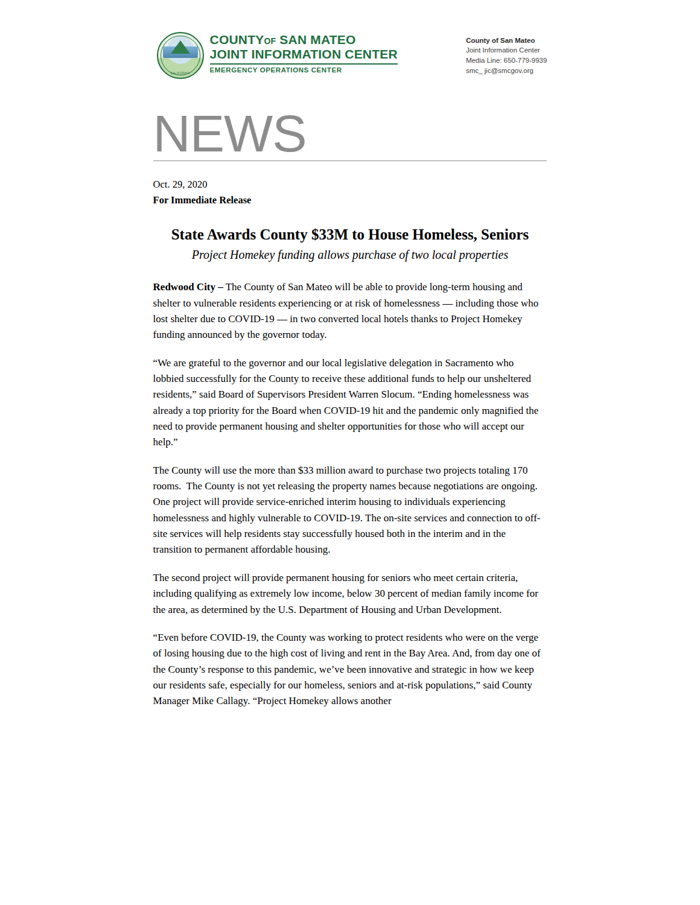California
COUNTYOF SAN MATEO
JOINT INFORMATION CENTER
EMERGENCY OPERATIONS CENTER
County of San Mateo
Joint Information Center
Media Line: 650-779-9939
smc_ jic@smcgov.org
NEWS
Oct. 29, 2020
For Immediate Release
State Awards County $33M to House Homeless, Seniors
Project Homekey funding allows purchase of two local properties
Redwood City – The County of San Mateo will be able to provide long-term housing and shelter to vulnerable residents experiencing or at risk of homelessness — including those who lost shelter due to COVID-19 — in two converted local hotels thanks to Project Homekey funding announced by the governor today.
“We are grateful to the governor and our local legislative delegation in Sacramento who lobbied successfully for the County to receive these additional funds to help our unsheltered residents,” said Board of Supervisors President Warren Slocum. “Ending homelessness was already a top priority for the Board when COVID-19 hit and the pandemic only magnified the need to provide permanent housing and shelter opportunities for those who will accept our help.”
The County will use the more than $33 million award to purchase two projects totaling 170 rooms. The County is not yet releasing the property names because negotiations are ongoing. One project will provide service-enriched interim housing to individuals experiencing homelessness and highly vulnerable to COVID-19. The on-site services and connection to off-site services will help residents stay successfully housed both in the interim and in the transition to permanent affordable housing.
The second project will provide permanent housing for seniors who meet certain criteria, including qualifying as extremely low income, below 30 percent of median family income for the area, as determined by the U.S. Department of Housing and Urban Development.
“Even before COVID-19, the County was working to protect residents who were on the verge of losing housing due to the high cost of living and rent in the Bay Area. And, from day one of the County’s response to this pandemic, we’ve been innovative and strategic in how we keep our residents safe, especially for our homeless, seniors and at-risk populations,” said County Manager Mike Callagy. “Project Homekey allows another